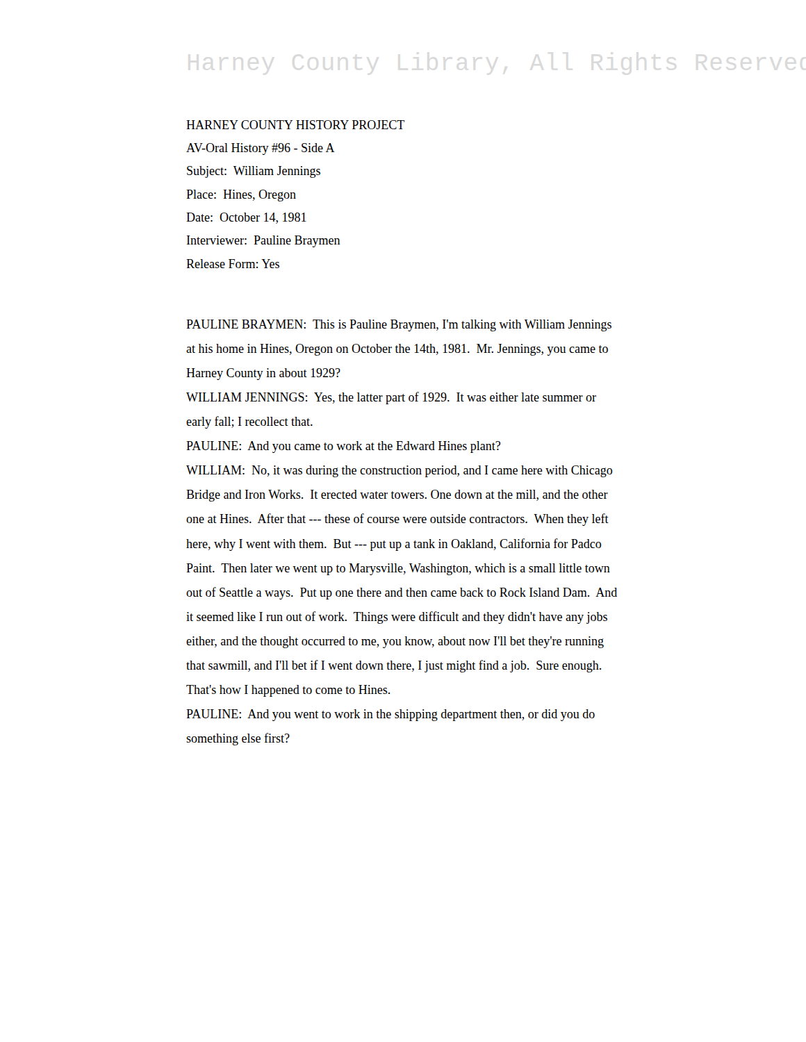Harney County Library, All Rights Reserved
HARNEY COUNTY HISTORY PROJECT
AV-Oral History #96 - Side A
Subject: William Jennings
Place: Hines, Oregon
Date: October 14, 1981
Interviewer: Pauline Braymen
Release Form: Yes
PAULINE BRAYMEN: This is Pauline Braymen, I'm talking with William Jennings at his home in Hines, Oregon on October the 14th, 1981. Mr. Jennings, you came to Harney County in about 1929?
WILLIAM JENNINGS: Yes, the latter part of 1929. It was either late summer or early fall; I recollect that.
PAULINE: And you came to work at the Edward Hines plant?
WILLIAM: No, it was during the construction period, and I came here with Chicago Bridge and Iron Works. It erected water towers. One down at the mill, and the other one at Hines. After that --- these of course were outside contractors. When they left here, why I went with them. But --- put up a tank in Oakland, California for Padco Paint. Then later we went up to Marysville, Washington, which is a small little town out of Seattle a ways. Put up one there and then came back to Rock Island Dam. And it seemed like I run out of work. Things were difficult and they didn't have any jobs either, and the thought occurred to me, you know, about now I'll bet they're running that sawmill, and I'll bet if I went down there, I just might find a job. Sure enough. That's how I happened to come to Hines.
PAULINE: And you went to work in the shipping department then, or did you do something else first?